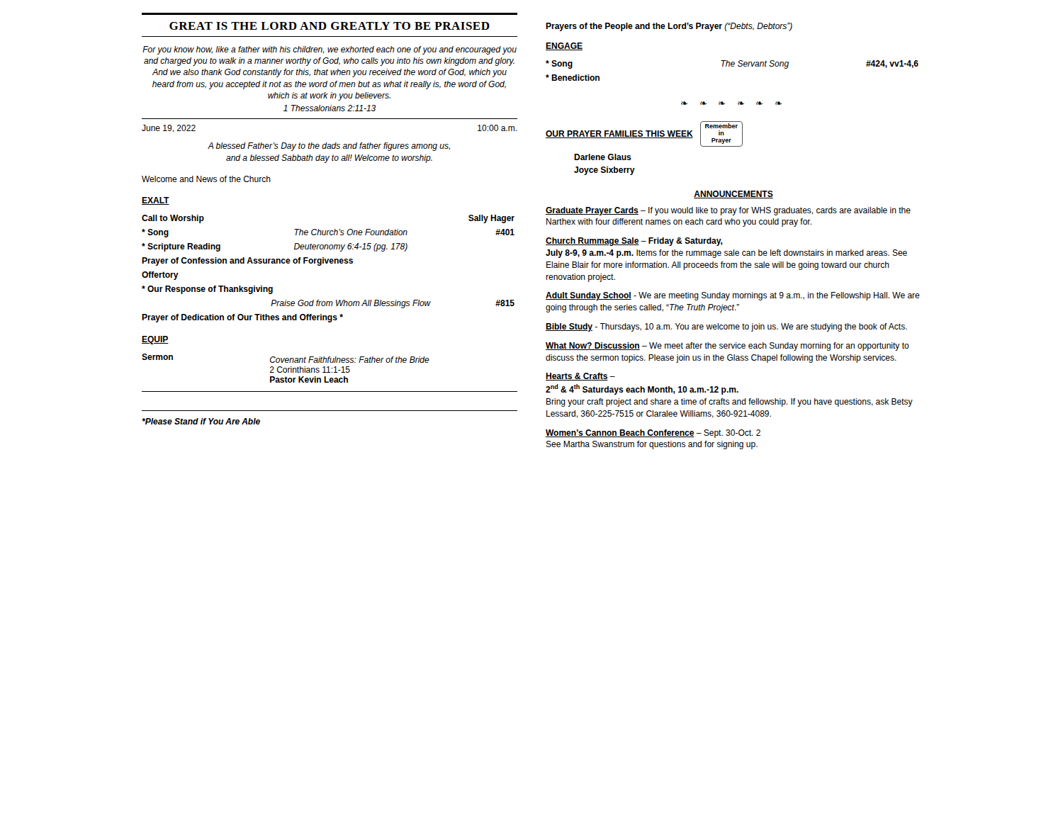Great is the Lord and Greatly to be Praised
For you know how, like a father with his children, we exhorted each one of you and encouraged you and charged you to walk in a manner worthy of God, who calls you into his own kingdom and glory. And we also thank God constantly for this, that when you received the word of God, which you heard from us, you accepted it not as the word of men but as what it really is, the word of God, which is at work in you believers. 1 Thessalonians 2:11-13
June 19, 2022 10:00 a.m.
A blessed Father’s Day to the dads and father figures among us,
and a blessed Sabbath day to all! Welcome to worship.
Welcome and News of the Church
Exalt
| Call to Worship | | Sally Hager |
| * Song | The Church’s One Foundation | #401 |
| * Scripture Reading | Deuteronomy 6:4-15 (pg. 178) | |
| Prayer of Confession and Assurance of Forgiveness |
| Offertory |
| * Our Response of Thanksgiving |
| | Praise God from Whom All Blessings Flow | #815 |
| Prayer of Dedication of Our Tithes and Offerings * |
Equip
| Sermon | Covenant Faithfulness: Father of the Bride 2 Corinthians 11:1-15 Pastor Kevin Leach |
*Please Stand if You Are Able
Prayers of the People and the Lord’s Prayer (“Debts, Debtors”)
Engage
| * Song | The Servant Song | #424, vv1-4,6 |
| * Benediction |
❧ ❧ ❧ ❧ ❧ ❧
Our Prayer Families This Week
Remember
in
Prayer
Darlene Glaus
Joyce Sixberry
Announcements
Graduate Prayer Cards – If you would like to pray for WHS graduates, cards are available in the Narthex with four different names on each card who you could pray for.
Church Rummage Sale – Friday & Saturday,
July 8-9, 9 a.m.-4 p.m. Items for the rummage sale can be left downstairs in marked areas. See Elaine Blair for more information. All proceeds from the sale will be going toward our church renovation project.
Adult Sunday School - We are meeting Sunday mornings at 9 a.m., in the Fellowship Hall. We are going through the series called, “The Truth Project.”
Bible Study - Thursdays, 10 a.m. You are welcome to join us. We are studying the book of Acts.
What Now? Discussion – We meet after the service each Sunday morning for an opportunity to discuss the sermon topics. Please join us in the Glass Chapel following the Worship services.
Hearts & Crafts –
2nd & 4th Saturdays each Month, 10 a.m.-12 p.m.
Bring your craft project and share a time of crafts and fellowship. If you have questions, ask Betsy Lessard, 360-225-7515 or Claralee Williams, 360-921-4089.
Women’s Cannon Beach Conference – Sept. 30-Oct. 2
See Martha Swanstrum for questions and for signing up.